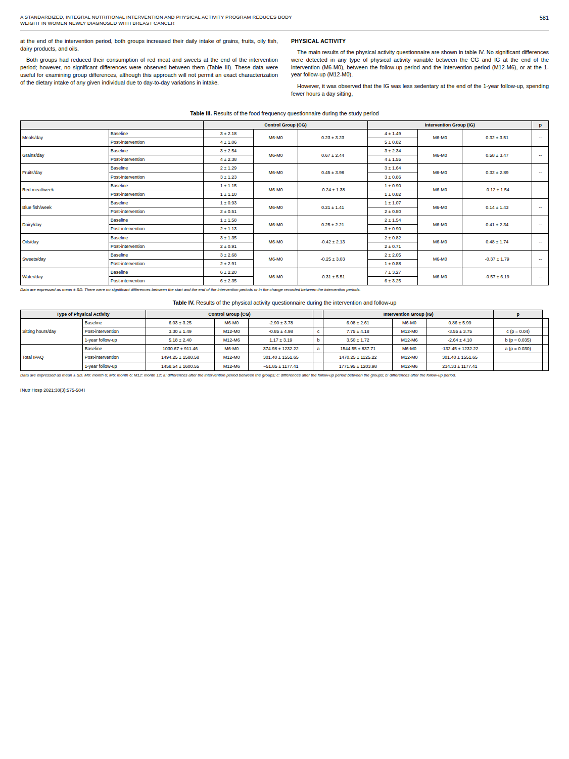A standardized, integral nutritional intervention and physical activity program reduces body
weight in women newly diagnosed with breast cancer
581
at the end of the intervention period, both groups increased their daily intake of grains, fruits, oily fish, dairy products, and oils.
Both groups had reduced their consumption of red meat and sweets at the end of the intervention period; however, no significant differences were observed between them (Table III). These data were useful for examining group differences, although this approach will not permit an exact characterization of the dietary intake of any given individual due to day-to-day variations in intake.
Physical activity
The main results of the physical activity questionnaire are shown in table IV. No significant differences were detected in any type of physical activity variable between the CG and IG at the end of the intervention (M6-M0), between the follow-up period and the intervention period (M12-M6), or at the 1-year follow-up (M12-M0).
However, it was observed that the IG was less sedentary at the end of the 1-year follow-up, spending fewer hours a day sitting,
Table III. Results of the food frequency questionnaire during the study period
| | Control Group (CG) | Intervention Group (IG) | p |
| --- | --- | --- | --- |
| Meals/day | Baseline | 3 ± 2.18 | M6-M0 | 0.23 ± 3.23 | 4 ± 1.49 | M6-M0 | 0.32 ± 3.51 | -- |
| Post-intervention | 4 ± 1.06 | 5 ± 0.82 |
| Grains/day | Baseline | 3 ± 2.54 | M6-M0 | 0.67 ± 2.44 | 3 ± 2.34 | M6-M0 | 0.58 ± 3.47 | -- |
| Post-intervention | 4 ± 2.38 | 4 ± 1.55 |
| Fruits/day | Baseline | 2 ± 1.29 | M6-M0 | 0.45 ± 3.98 | 3 ± 1.64 | M6-M0 | 0.32 ± 2.89 | -- |
| Post-intervention | 3 ± 1.23 | 3 ± 0.86 |
| Red meat/week | Baseline | 1 ± 1.15 | M6-M0 | -0.24 ± 1.38 | 1 ± 0.90 | M6-M0 | -0.12 ± 1.54 | -- |
| Post-intervention | 1 ± 1.10 | 1 ± 0.82 |
| Blue fish/week | Baseline | 1 ± 0.93 | M6-M0 | 0.21 ± 1.41 | 1 ± 1.07 | M6-M0 | 0.14 ± 1.43 | -- |
| Post-intervention | 2 ± 0.51 | 2 ± 0.80 |
| Dairy/day | Baseline | 1 ± 1.58 | M6-M0 | 0.25 ± 2.21 | 2 ± 1.54 | M6-M0 | 0.41 ± 2.34 | -- |
| Post-intervention | 2 ± 1.13 | 3 ± 0.90 |
| Oils/day | Baseline | 3 ± 1.35 | M6-M0 | -0.42 ± 2.13 | 2 ± 0.82 | M6-M0 | 0.48 ± 1.74 | -- |
| Post-intervention | 2 ± 0.91 | 2 ± 0.71 |
| Sweets/day | Baseline | 3 ± 2.68 | M6-M0 | -0.25 ± 3.03 | 2 ± 2.05 | M6-M0 | -0.37 ± 1.79 | -- |
| Post-intervention | 2 ± 2.91 | 1 ± 0.88 |
| Water/day | Baseline | 6 ± 2.20 | M6-M0 | -0.31 ± 5.51 | 7 ± 3.27 | M6-M0 | -0.57 ± 6.19 | -- |
| Post-intervention | 6 ± 2.35 | 6 ± 3.25 |
Data are expressed as mean ± SD. There were no significant differences between the start and the end of the intervention periods or in the change recorded between the intervention periods.
Table IV. Results of the physical activity questionnaire during the intervention and follow-up
| Type of Physical Activity | Control Group (CG) | | Intervention Group (IG) | p |
| --- | --- | --- | --- | --- |
| Sitting hours/day | Baseline | 6.03 ± 3.25 | M6-M0 | -2.90 ± 3.78 | | 6.08 ± 2.61 | M6-M0 | 0.86 ± 5.99 | | |
| Post-intervention | 3.30 ± 1.49 | M12-M0 | -0.85 ± 4.98 | c | 7.75 ± 4.18 | M12-M0 | -3.55 ± 3.75 | c (p = 0.04) | |
| 1-year follow-up | 5.18 ± 2.40 | M12-M6 | 1.17 ± 3.19 | b | 3.50 ± 1.72 | M12-M6 | -2.64 ± 4.10 | b (p = 0.035) | |
| Total IPAQ | Baseline | 1030.67 ± 911.46 | M6-M0 | 374.98 ± 1232.22 | a | 1544.55 ± 837.71 | M6-M0 | -132.45 ± 1232.22 | a (p = 0.030) | |
| Post-intervention | 1494.25 ± 1588.58 | M12-M0 | 301.40 ± 1551.65 | | 1470.25 ± 1125.22 | M12-M0 | 301.40 ± 1551.65 | | |
| 1-year follow-up | 1458.54 ± 1600.55 | M12-M6 | −51.85 ± 1177.41 | | 1771.95 ± 1203.98 | M12-M6 | 234.33 ± 1177.41 | | |
Data are expressed as mean ± SD. M0: month 0; M6: month 6; M12: month 12; a: differences after the intervention period between the groups; c: differences after the follow-up period between the groups; b: differences after the follow-up period.
[Nutr Hosp 2021;38(3):575-584]